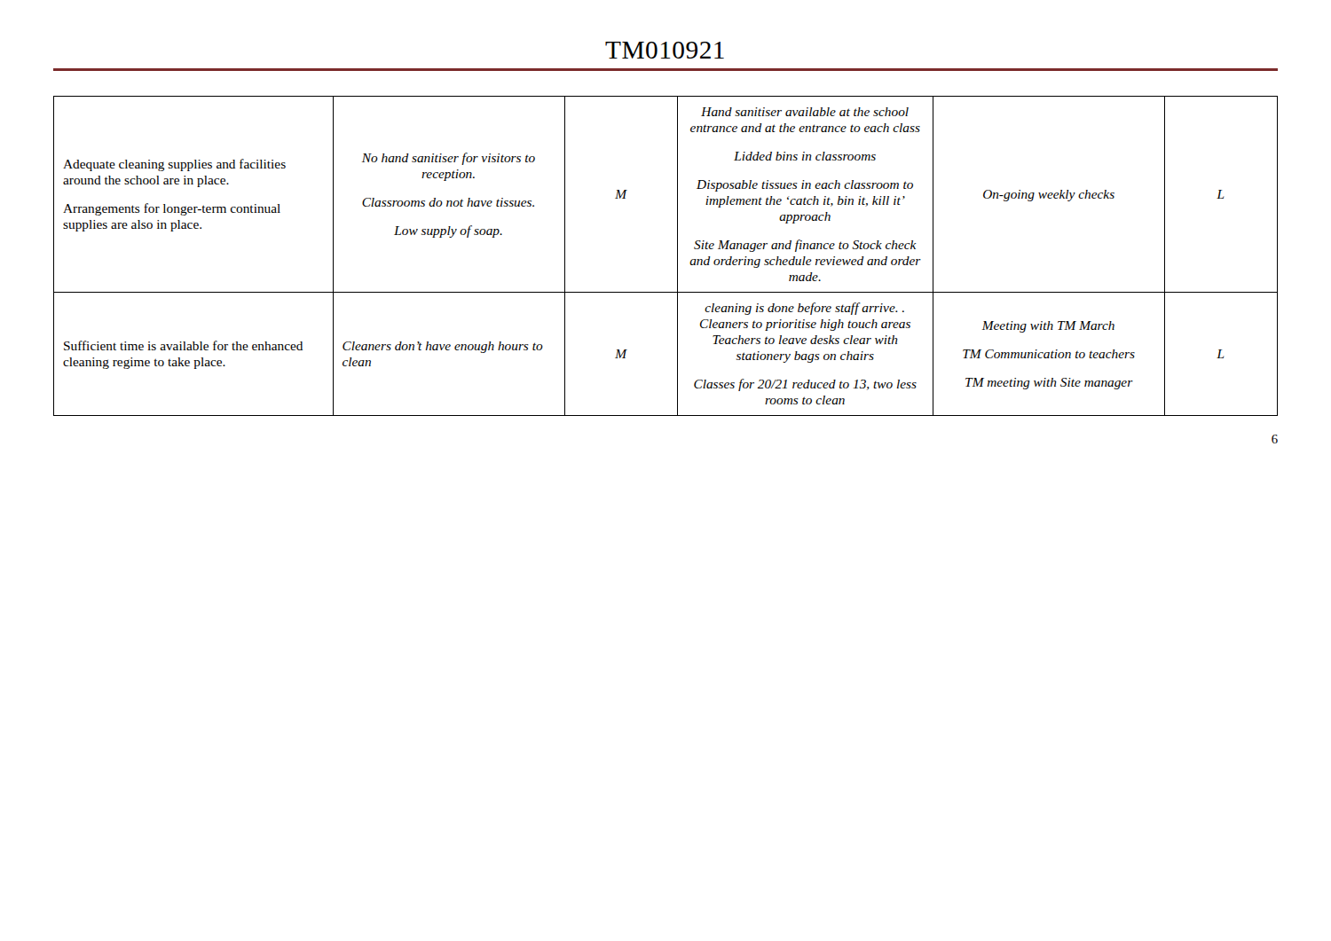TM010921
| Adequate cleaning supplies and facilities around the school are in place. Arrangements for longer-term continual supplies are also in place. | No hand sanitiser for visitors to reception. Classrooms do not have tissues. Low supply of soap. | M | Hand sanitiser available at the school entrance and at the entrance to each class Lidded bins in classrooms Disposable tissues in each classroom to implement the ‘catch it, bin it, kill it’ approach Site Manager and finance to Stock check and ordering schedule reviewed and order made. | On-going weekly checks | L |
| Sufficient time is available for the enhanced cleaning regime to take place. | Cleaners don’t have enough hours to clean | M | cleaning is done before staff arrive. . Cleaners to prioritise high touch areas Teachers to leave desks clear with stationery bags on chairs Classes for 20/21 reduced to 13, two less rooms to clean | Meeting with TM March TM Communication to teachers TM meeting with Site manager | L |
6